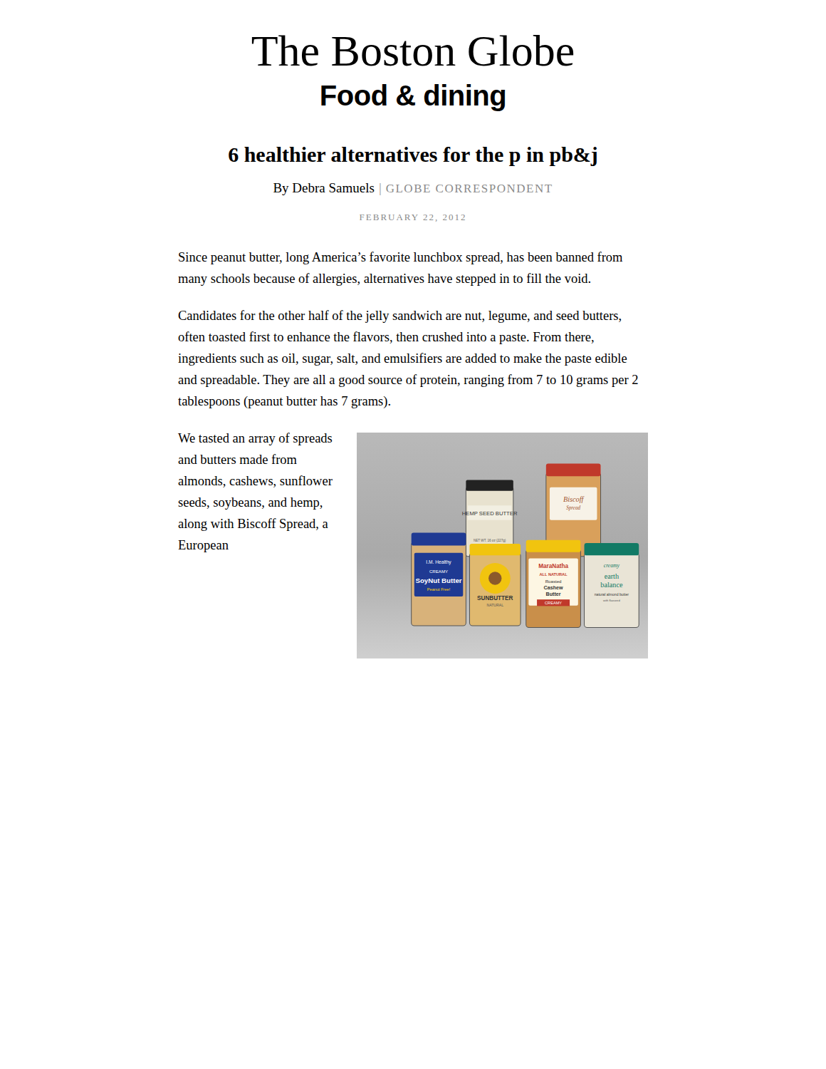The Boston Globe
Food & dining
6 healthier alternatives for the p in pb&j
By Debra Samuels|GLOBE CORRESPONDENT
FEBRUARY 22, 2012
Since peanut butter, long America’s favorite lunchbox spread, has been banned from many schools because of allergies, alternatives have stepped in to fill the void.
Candidates for the other half of the jelly sandwich are nut, legume, and seed butters, often toasted first to enhance the flavors, then crushed into a paste. From there, ingredients such as oil, sugar, salt, and emulsifiers are added to make the paste edible and spreadable. They are all a good source of protein, ranging from 7 to 10 grams per 2 tablespoons (peanut butter has 7 grams).
We tasted an array of spreads and butters made from almonds, cashews, sunflower seeds, soybeans, and hemp, along with Biscoff Spread, a European